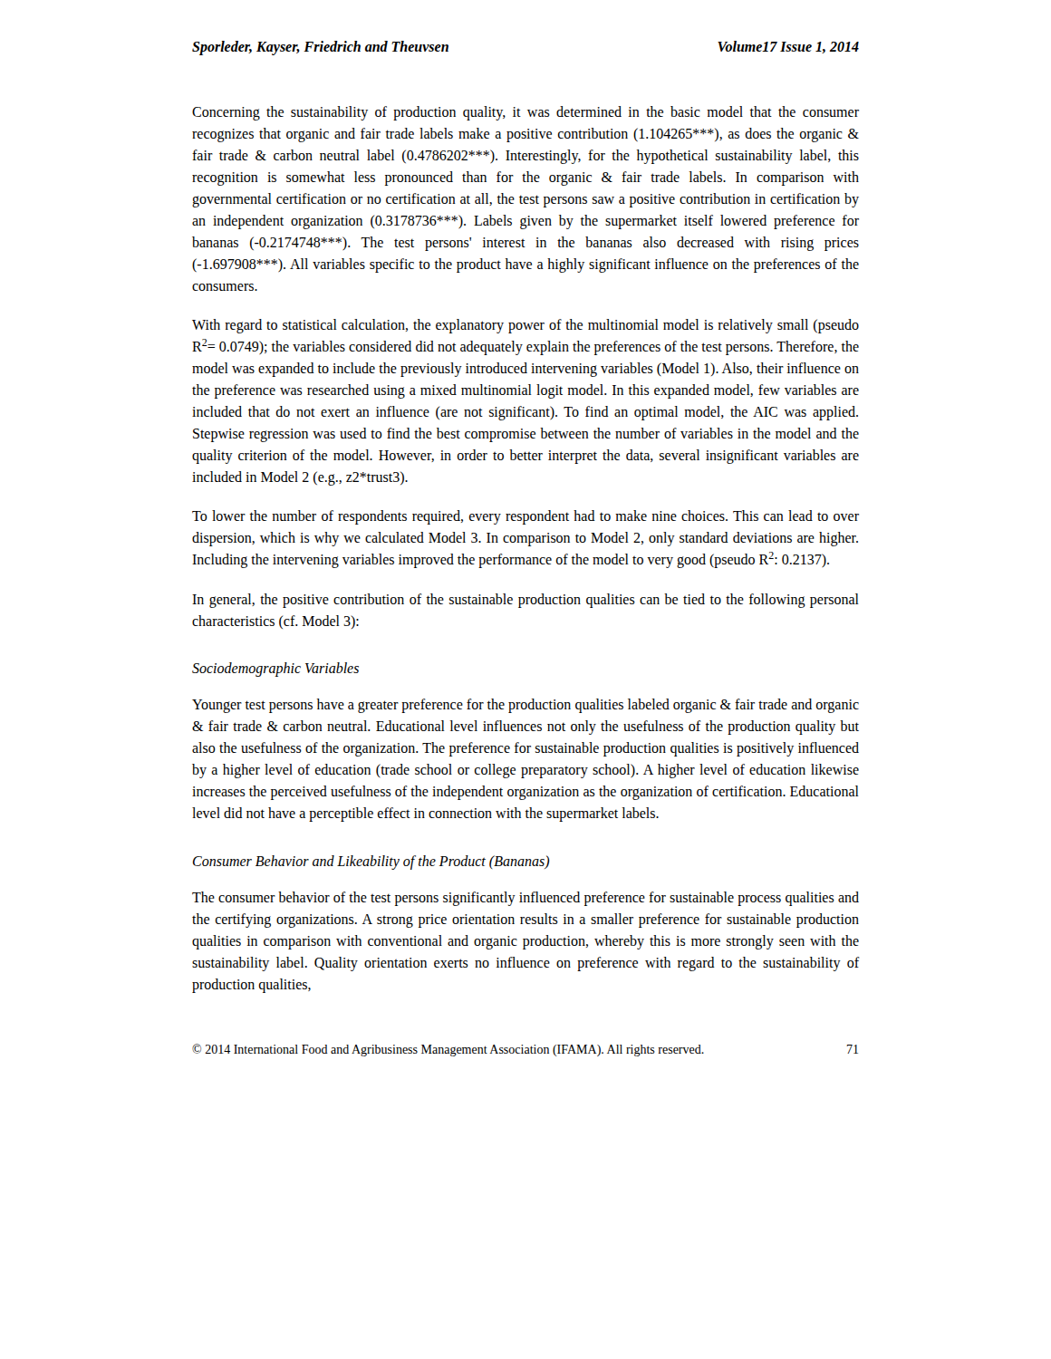Sporleder, Kayser, Friedrich and Theuvsen Volume17 Issue 1, 2014
Concerning the sustainability of production quality, it was determined in the basic model that the consumer recognizes that organic and fair trade labels make a positive contribution (1.104265***), as does the organic & fair trade & carbon neutral label (0.4786202***). Interestingly, for the hypothetical sustainability label, this recognition is somewhat less pronounced than for the organic & fair trade labels. In comparison with governmental certification or no certification at all, the test persons saw a positive contribution in certification by an independent organization (0.3178736***). Labels given by the supermarket itself lowered preference for bananas (-0.2174748***). The test persons' interest in the bananas also decreased with rising prices (-1.697908***). All variables specific to the product have a highly significant influence on the preferences of the consumers.
With regard to statistical calculation, the explanatory power of the multinomial model is relatively small (pseudo R2= 0.0749); the variables considered did not adequately explain the preferences of the test persons. Therefore, the model was expanded to include the previously introduced intervening variables (Model 1). Also, their influence on the preference was researched using a mixed multinomial logit model. In this expanded model, few variables are included that do not exert an influence (are not significant). To find an optimal model, the AIC was applied. Stepwise regression was used to find the best compromise between the number of variables in the model and the quality criterion of the model. However, in order to better interpret the data, several insignificant variables are included in Model 2 (e.g., z2*trust3).
To lower the number of respondents required, every respondent had to make nine choices. This can lead to over dispersion, which is why we calculated Model 3. In comparison to Model 2, only standard deviations are higher. Including the intervening variables improved the performance of the model to very good (pseudo R2: 0.2137).
In general, the positive contribution of the sustainable production qualities can be tied to the following personal characteristics (cf. Model 3):
Sociodemographic Variables
Younger test persons have a greater preference for the production qualities labeled organic & fair trade and organic & fair trade & carbon neutral. Educational level influences not only the usefulness of the production quality but also the usefulness of the organization. The preference for sustainable production qualities is positively influenced by a higher level of education (trade school or college preparatory school). A higher level of education likewise increases the perceived usefulness of the independent organization as the organization of certification. Educational level did not have a perceptible effect in connection with the supermarket labels.
Consumer Behavior and Likeability of the Product (Bananas)
The consumer behavior of the test persons significantly influenced preference for sustainable process qualities and the certifying organizations. A strong price orientation results in a smaller preference for sustainable production qualities in comparison with conventional and organic production, whereby this is more strongly seen with the sustainability label. Quality orientation exerts no influence on preference with regard to the sustainability of production qualities,
© 2014 International Food and Agribusiness Management Association (IFAMA). All rights reserved. 71